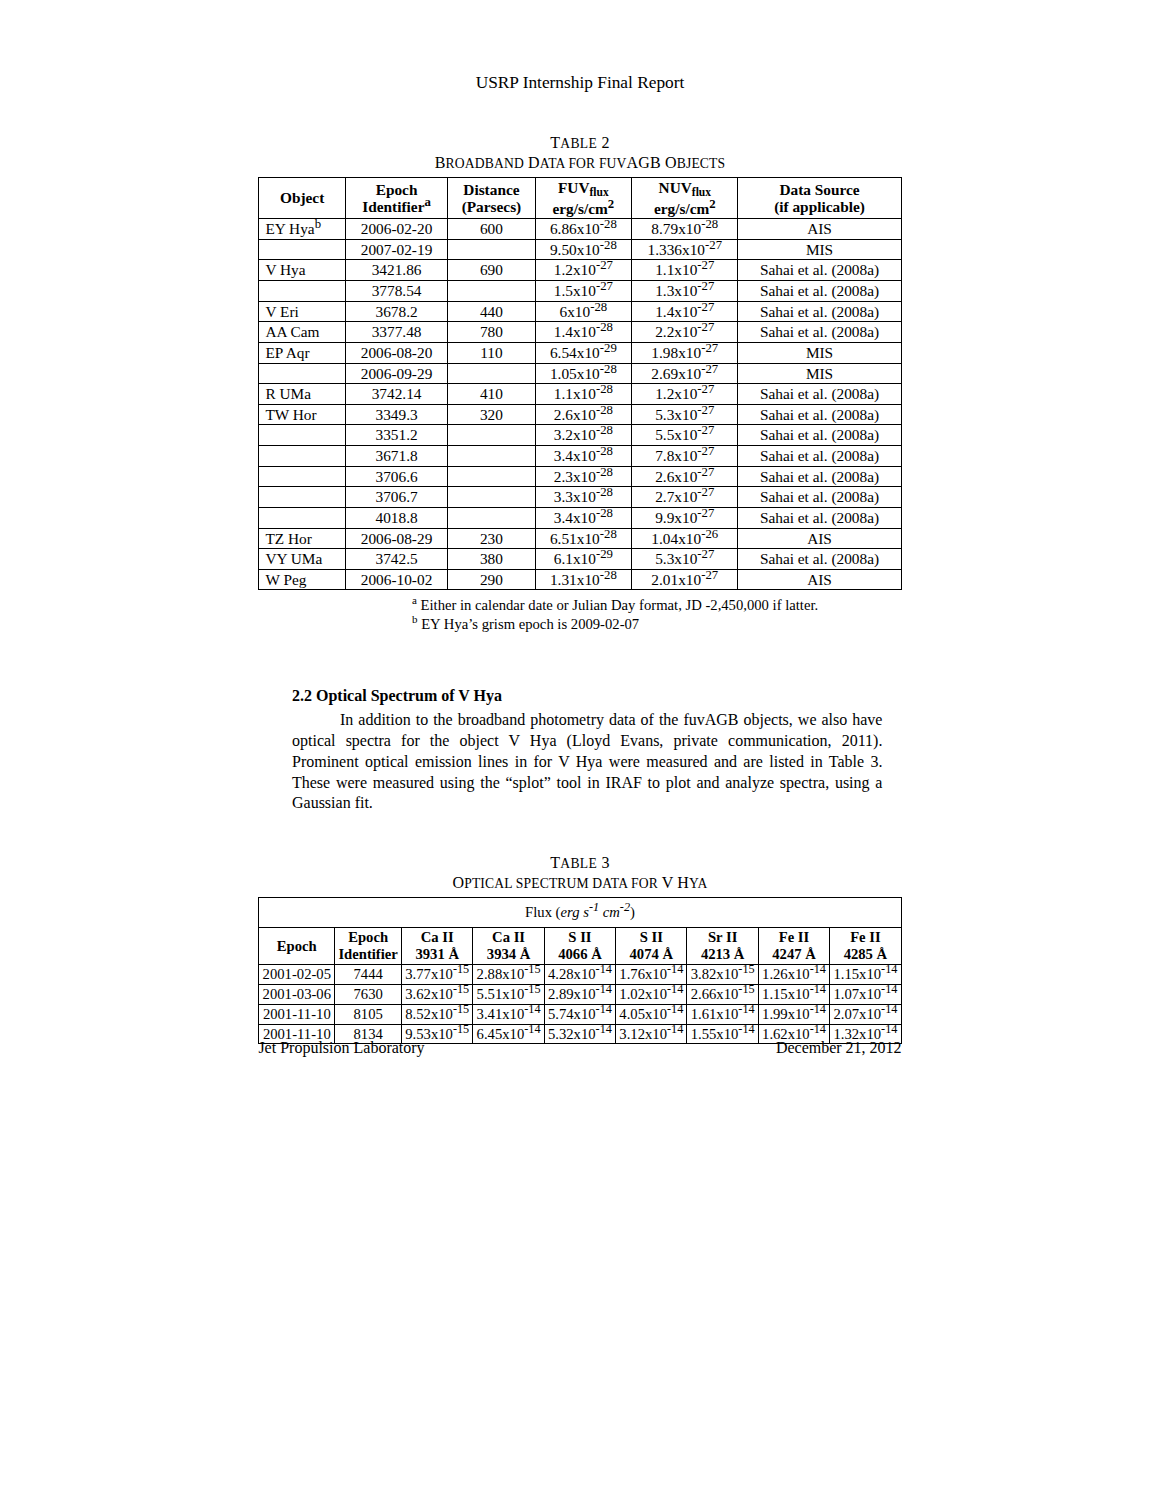USRP Internship Final Report
TABLE 2
BROADBAND DATA FOR FUVAGB OBJECTS
| Object | Epoch Identifier a | Distance (Parsecs) | FUV flux erg/s/cm 2 | NUV flux erg/s/cm 2 | Data Source (if applicable) |
| --- | --- | --- | --- | --- | --- |
| EY Hya b | 2006-02-20 | 600 | 6.86x10 -28 | 8.79x10 -28 | AIS |
| | 2007-02-19 | | 9.50x10 -28 | 1.336x10 -27 | MIS |
| V Hya | 3421.86 | 690 | 1.2x10 -27 | 1.1x10 -27 | Sahai et al. (2008a) |
| | 3778.54 | | 1.5x10 -27 | 1.3x10 -27 | Sahai et al. (2008a) |
| V Eri | 3678.2 | 440 | 6x10 -28 | 1.4x10 -27 | Sahai et al. (2008a) |
| AA Cam | 3377.48 | 780 | 1.4x10 -28 | 2.2x10 -27 | Sahai et al. (2008a) |
| EP Aqr | 2006-08-20 | 110 | 6.54x10 -29 | 1.98x10 -27 | MIS |
| | 2006-09-29 | | 1.05x10 -28 | 2.69x10 -27 | MIS |
| R UMa | 3742.14 | 410 | 1.1x10 -28 | 1.2x10 -27 | Sahai et al. (2008a) |
| TW Hor | 3349.3 | 320 | 2.6x10 -28 | 5.3x10 -27 | Sahai et al. (2008a) |
| | 3351.2 | | 3.2x10 -28 | 5.5x10 -27 | Sahai et al. (2008a) |
| | 3671.8 | | 3.4x10 -28 | 7.8x10 -27 | Sahai et al. (2008a) |
| | 3706.6 | | 2.3x10 -28 | 2.6x10 -27 | Sahai et al. (2008a) |
| | 3706.7 | | 3.3x10 -28 | 2.7x10 -27 | Sahai et al. (2008a) |
| | 4018.8 | | 3.4x10 -28 | 9.9x10 -27 | Sahai et al. (2008a) |
| TZ Hor | 2006-08-29 | 230 | 6.51x10 -28 | 1.04x10 -26 | AIS |
| VY UMa | 3742.5 | 380 | 6.1x10 -29 | 5.3x10 -27 | Sahai et al. (2008a) |
| W Peg | 2006-10-02 | 290 | 1.31x10 -28 | 2.01x10 -27 | AIS |
a Either in calendar date or Julian Day format, JD -2,450,000 if latter.
b EY Hya’s grism epoch is 2009-02-07
2.2 Optical Spectrum of V Hya
In addition to the broadband photometry data of the fuvAGB objects, we also have optical spectra for the object V Hya (Lloyd Evans, private communication, 2011). Prominent optical emission lines in for V Hya were measured and are listed in Table 3. These were measured using the “splot” tool in IRAF to plot and analyze spectra, using a Gaussian fit.
TABLE 3
OPTICAL SPECTRUM DATA FOR V HYA
| Flux ( erg s -1 cm -2 ) |
| Epoch | Epoch Identifier | Ca II 3931 Å | Ca II 3934 Å | S II 4066 Å | S II 4074 Å | Sr II 4213 Å | Fe II 4247 Å | Fe II 4285 Å |
| 2001-02-05 | 7444 | 3.77x10 -15 | 2.88x10 -15 | 4.28x10 -14 | 1.76x10 -14 | 3.82x10 -15 | 1.26x10 -14 | 1.15x10 -14 |
| 2001-03-06 | 7630 | 3.62x10 -15 | 5.51x10 -15 | 2.89x10 -14 | 1.02x10 -14 | 2.66x10 -15 | 1.15x10 -14 | 1.07x10 -14 |
| 2001-11-10 | 8105 | 8.52x10 -15 | 3.41x10 -14 | 5.74x10 -14 | 4.05x10 -14 | 1.61x10 -14 | 1.99x10 -14 | 2.07x10 -14 |
| 2001-11-10 | 8134 | 9.53x10 -15 | 6.45x10 -14 | 5.32x10 -14 | 3.12x10 -14 | 1.55x10 -14 | 1.62x10 -14 | 1.32x10 -14 |
Jet Propulsion Laboratory December 21, 2012